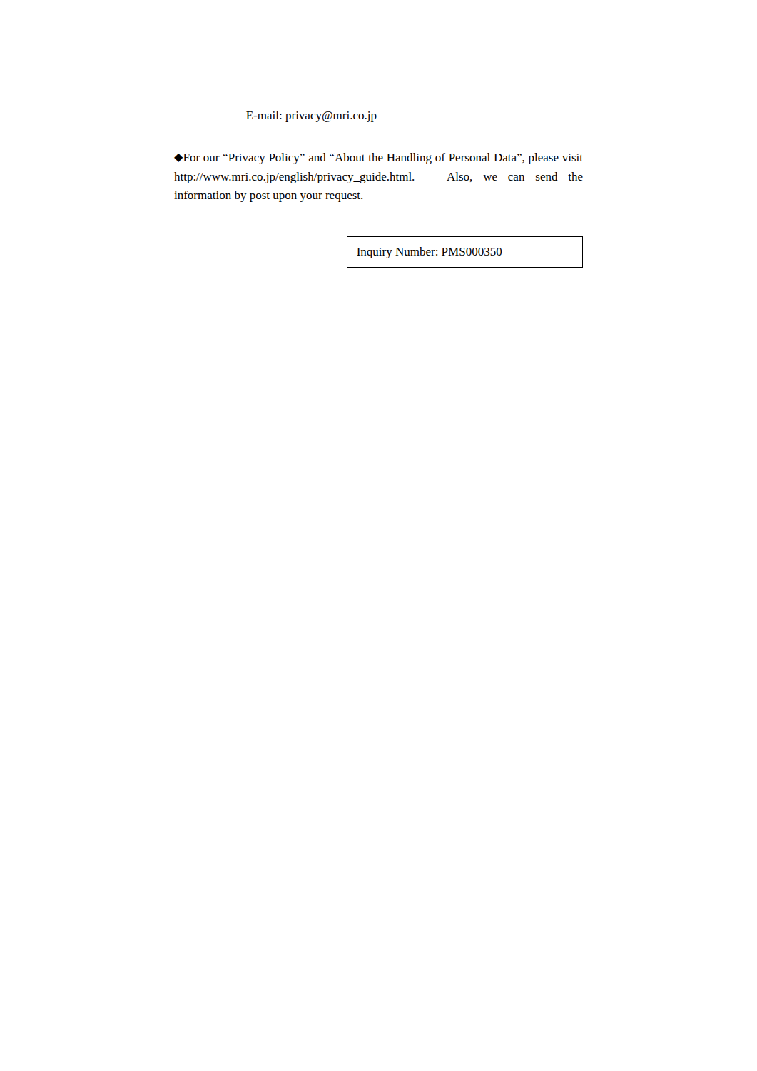E-mail: privacy@mri.co.jp
◆For our “Privacy Policy” and “About the Handling of Personal Data”, please visit http://www.mri.co.jp/english/privacy_guide.html. Also, we can send the information by post upon your request.
Inquiry Number: PMS000350